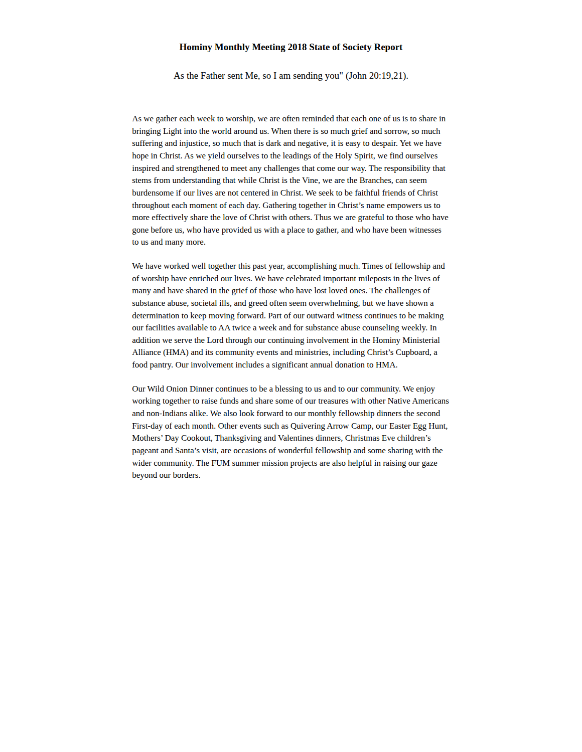Hominy Monthly Meeting 2018 State of Society Report
As the Father sent Me, so I am sending you" (John 20:19,21).
As we gather each week to worship, we are often reminded that each one of us is to share in bringing Light into the world around us. When there is so much grief and sorrow, so much suffering and injustice, so much that is dark and negative, it is easy to despair. Yet we have hope in Christ. As we yield ourselves to the leadings of the Holy Spirit, we find ourselves inspired and strengthened to meet any challenges that come our way. The responsibility that stems from understanding that while Christ is the Vine, we are the Branches, can seem burdensome if our lives are not centered in Christ. We seek to be faithful friends of Christ throughout each moment of each day. Gathering together in Christ’s name empowers us to more effectively share the love of Christ with others. Thus we are grateful to those who have gone before us, who have provided us with a place to gather, and who have been witnesses to us and many more.
We have worked well together this past year, accomplishing much. Times of fellowship and of worship have enriched our lives. We have celebrated important mileposts in the lives of many and have shared in the grief of those who have lost loved ones. The challenges of substance abuse, societal ills, and greed often seem overwhelming, but we have shown a determination to keep moving forward. Part of our outward witness continues to be making our facilities available to AA twice a week and for substance abuse counseling weekly. In addition we serve the Lord through our continuing involvement in the Hominy Ministerial Alliance (HMA) and its community events and ministries, including Christ’s Cupboard, a food pantry. Our involvement includes a significant annual donation to HMA.
Our Wild Onion Dinner continues to be a blessing to us and to our community. We enjoy working together to raise funds and share some of our treasures with other Native Americans and non-Indians alike. We also look forward to our monthly fellowship dinners the second First-day of each month. Other events such as Quivering Arrow Camp, our Easter Egg Hunt, Mothers’ Day Cookout, Thanksgiving and Valentines dinners, Christmas Eve children’s pageant and Santa’s visit, are occasions of wonderful fellowship and some sharing with the wider community. The FUM summer mission projects are also helpful in raising our gaze beyond our borders.